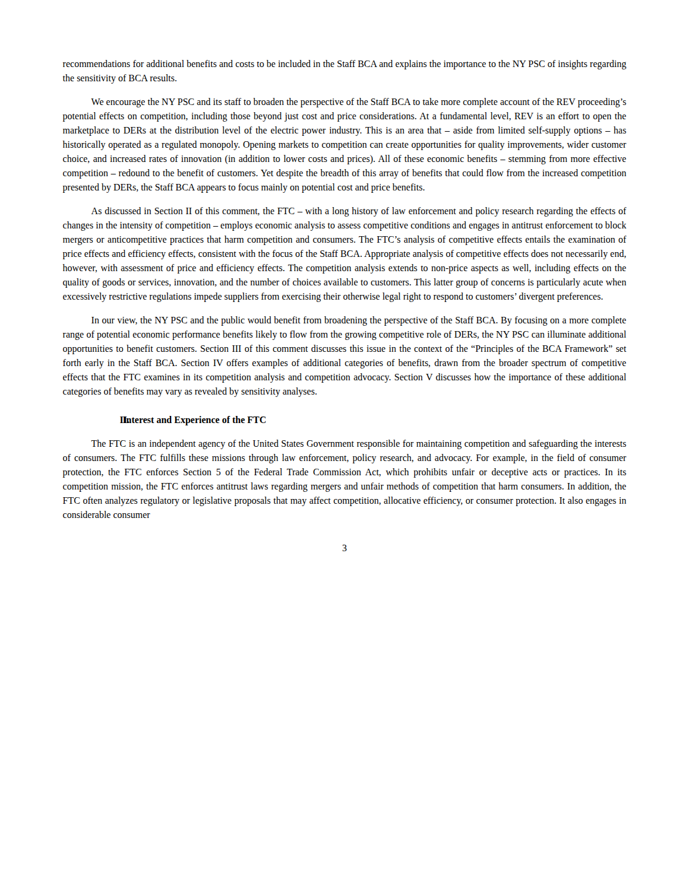recommendations for additional benefits and costs to be included in the Staff BCA and explains the importance to the NY PSC of insights regarding the sensitivity of BCA results.
We encourage the NY PSC and its staff to broaden the perspective of the Staff BCA to take more complete account of the REV proceeding’s potential effects on competition, including those beyond just cost and price considerations. At a fundamental level, REV is an effort to open the marketplace to DERs at the distribution level of the electric power industry. This is an area that – aside from limited self-supply options – has historically operated as a regulated monopoly. Opening markets to competition can create opportunities for quality improvements, wider customer choice, and increased rates of innovation (in addition to lower costs and prices). All of these economic benefits – stemming from more effective competition – redound to the benefit of customers. Yet despite the breadth of this array of benefits that could flow from the increased competition presented by DERs, the Staff BCA appears to focus mainly on potential cost and price benefits.
As discussed in Section II of this comment, the FTC – with a long history of law enforcement and policy research regarding the effects of changes in the intensity of competition – employs economic analysis to assess competitive conditions and engages in antitrust enforcement to block mergers or anticompetitive practices that harm competition and consumers. The FTC’s analysis of competitive effects entails the examination of price effects and efficiency effects, consistent with the focus of the Staff BCA. Appropriate analysis of competitive effects does not necessarily end, however, with assessment of price and efficiency effects. The competition analysis extends to non-price aspects as well, including effects on the quality of goods or services, innovation, and the number of choices available to customers. This latter group of concerns is particularly acute when excessively restrictive regulations impede suppliers from exercising their otherwise legal right to respond to customers’ divergent preferences.
In our view, the NY PSC and the public would benefit from broadening the perspective of the Staff BCA. By focusing on a more complete range of potential economic performance benefits likely to flow from the growing competitive role of DERs, the NY PSC can illuminate additional opportunities to benefit customers. Section III of this comment discusses this issue in the context of the “Principles of the BCA Framework” set forth early in the Staff BCA. Section IV offers examples of additional categories of benefits, drawn from the broader spectrum of competitive effects that the FTC examines in its competition analysis and competition advocacy. Section V discusses how the importance of these additional categories of benefits may vary as revealed by sensitivity analyses.
II. Interest and Experience of the FTC
The FTC is an independent agency of the United States Government responsible for maintaining competition and safeguarding the interests of consumers. The FTC fulfills these missions through law enforcement, policy research, and advocacy. For example, in the field of consumer protection, the FTC enforces Section 5 of the Federal Trade Commission Act, which prohibits unfair or deceptive acts or practices. In its competition mission, the FTC enforces antitrust laws regarding mergers and unfair methods of competition that harm consumers. In addition, the FTC often analyzes regulatory or legislative proposals that may affect competition, allocative efficiency, or consumer protection. It also engages in considerable consumer
3